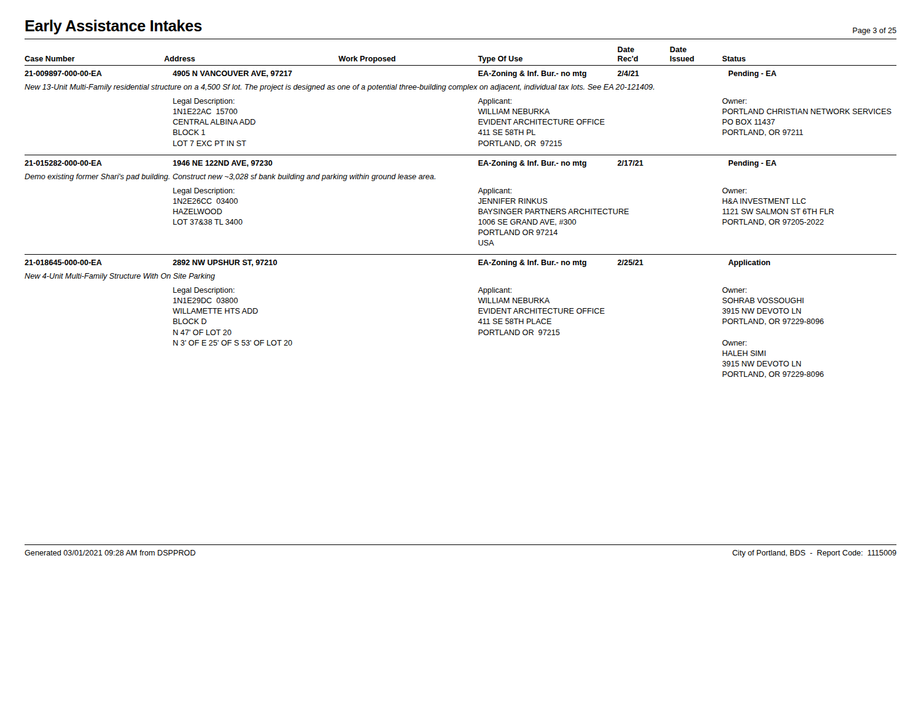Early Assistance Intakes
Page 3 of 25
| Case Number | Address | Work Proposed | Type Of Use | Date Rec'd | Date Issued | Status |
| --- | --- | --- | --- | --- | --- | --- |
| 21-009897-000-00-EA | 4905 N VANCOUVER AVE, 97217 | | EA-Zoning & Inf. Bur.- no mtg | 2/4/21 | | Pending - EA |
| New 13-Unit Multi-Family residential structure on a 4,500 Sf lot. The project is designed as one of a potential three-building complex on adjacent, individual tax lots. See EA 20-121409. |
| | Legal Description: 1N1E22AC 15700 CENTRAL ALBINA ADD BLOCK 1 LOT 7 EXC PT IN ST | Applicant: WILLIAM NEBURKA EVIDENT ARCHITECTURE OFFICE 411 SE 58TH PL PORTLAND, OR 97215 | Owner: PORTLAND CHRISTIAN NETWORK SERVICES PO BOX 11437 PORTLAND, OR 97211 |
| 21-015282-000-00-EA | 1946 NE 122ND AVE, 97230 | | EA-Zoning & Inf. Bur.- no mtg | 2/17/21 | | Pending - EA |
| Demo existing former Shari's pad building. Construct new ~3,028 sf bank building and parking within ground lease area. |
| | Legal Description: 1N2E26CC 03400 HAZELWOOD LOT 37&38 TL 3400 | Applicant: JENNIFER RINKUS BAYSINGER PARTNERS ARCHITECTURE 1006 SE GRAND AVE, #300 PORTLAND OR 97214 USA | Owner: H&A INVESTMENT LLC 1121 SW SALMON ST 6TH FLR PORTLAND, OR 97205-2022 |
| 21-018645-000-00-EA | 2892 NW UPSHUR ST, 97210 | | EA-Zoning & Inf. Bur.- no mtg | 2/25/21 | | Application |
| New 4-Unit Multi-Family Structure With On Site Parking |
| | Legal Description: 1N1E29DC 03800 WILLAMETTE HTS ADD BLOCK D N 47' OF LOT 20 N 3' OF E 25' OF S 53' OF LOT 20 | Applicant: WILLIAM NEBURKA EVIDENT ARCHITECTURE OFFICE 411 SE 58TH PLACE PORTLAND OR 97215 | Owner: SOHRAB VOSSOUGHI 3915 NW DEVOTO LN PORTLAND, OR 97229-8096 Owner: HALEH SIMI 3915 NW DEVOTO LN PORTLAND, OR 97229-8096 |
Generated 03/01/2021 09:28 AM from DSPPROD
City of Portland, BDS - Report Code: 1115009